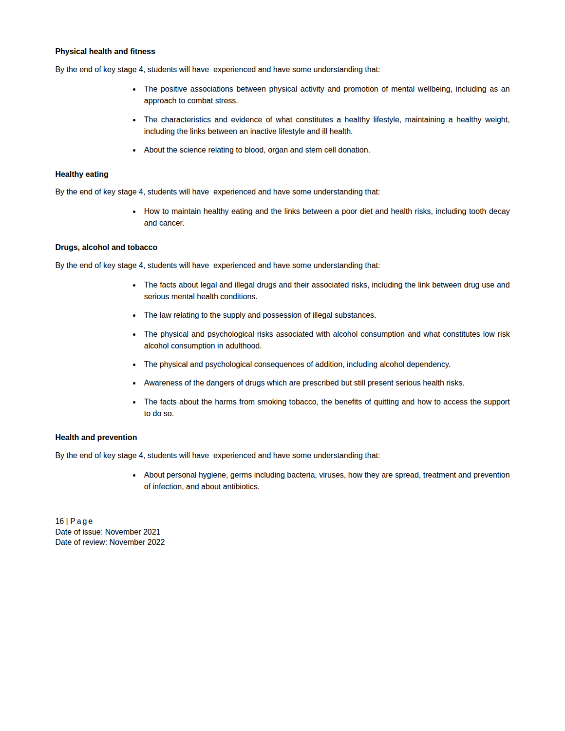Physical health and fitness
By the end of key stage 4, students will have experienced and have some understanding that:
The positive associations between physical activity and promotion of mental wellbeing, including as an approach to combat stress.
The characteristics and evidence of what constitutes a healthy lifestyle, maintaining a healthy weight, including the links between an inactive lifestyle and ill health.
About the science relating to blood, organ and stem cell donation.
Healthy eating
By the end of key stage 4, students will have experienced and have some understanding that:
How to maintain healthy eating and the links between a poor diet and health risks, including tooth decay and cancer.
Drugs, alcohol and tobacco
By the end of key stage 4, students will have experienced and have some understanding that:
The facts about legal and illegal drugs and their associated risks, including the link between drug use and serious mental health conditions.
The law relating to the supply and possession of illegal substances.
The physical and psychological risks associated with alcohol consumption and what constitutes low risk alcohol consumption in adulthood.
The physical and psychological consequences of addition, including alcohol dependency.
Awareness of the dangers of drugs which are prescribed but still present serious health risks.
The facts about the harms from smoking tobacco, the benefits of quitting and how to access the support to do so.
Health and prevention
By the end of key stage 4, students will have experienced and have some understanding that:
About personal hygiene, germs including bacteria, viruses, how they are spread, treatment and prevention of infection, and about antibiotics.
16 | Page Date of issue: November 2021
Date of review: November 2022